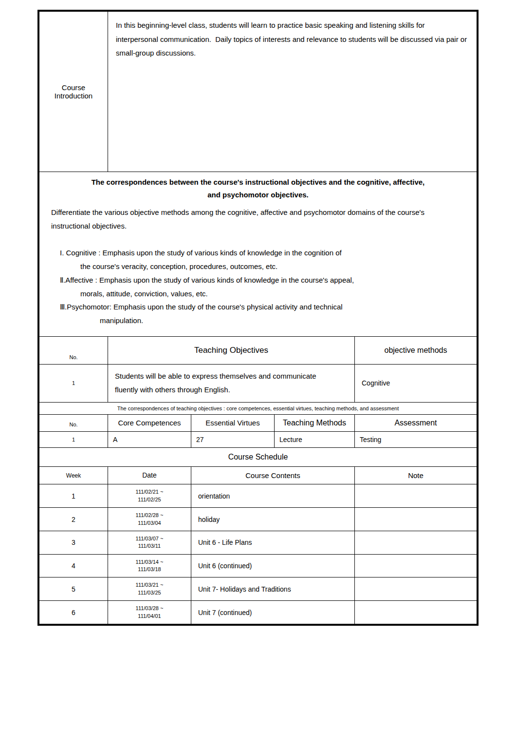| Course Introduction | In this beginning-level class, students will learn to practice basic speaking and listening skills for interpersonal communication. Daily topics of interests and relevance to students will be discussed via pair or small-group discussions. |
| The correspondences between the course's instructional objectives and the cognitive, affective, and psychomotor objectives. Differentiate the various objective methods among the cognitive, affective and psychomotor domains of the course's instructional objectives. I. Cognitive : Emphasis upon the study of various kinds of knowledge in the cognition of the course's veracity, conception, procedures, outcomes, etc. Ⅱ.Affective : Emphasis upon the study of various kinds of knowledge in the course's appeal, morals, attitude, conviction, values, etc. Ⅲ.Psychomotor: Emphasis upon the study of the course's physical activity and technical manipulation. |
| No. | Teaching Objectives | objective methods |
| 1 | Students will be able to express themselves and communicate fluently with others through English. | Cognitive |
| The correspondences of teaching objectives : core competences, essential virtues, teaching methods, and assessment |
| No. | Core Competences | Essential Virtues | Teaching Methods | Assessment |
| 1 | A | 27 | Lecture | Testing |
| Course Schedule |
| Week | Date | Course Contents | Note |
| 1 | 111/02/21 ~ 111/02/25 | orientation | |
| 2 | 111/02/28 ~ 111/03/04 | holiday | |
| 3 | 111/03/07 ~ 111/03/11 | Unit 6 - Life Plans | |
| 4 | 111/03/14 ~ 111/03/18 | Unit 6 (continued) | |
| 5 | 111/03/21 ~ 111/03/25 | Unit 7- Holidays and Traditions | |
| 6 | 111/03/28 ~ 111/04/01 | Unit 7 (continued) | |